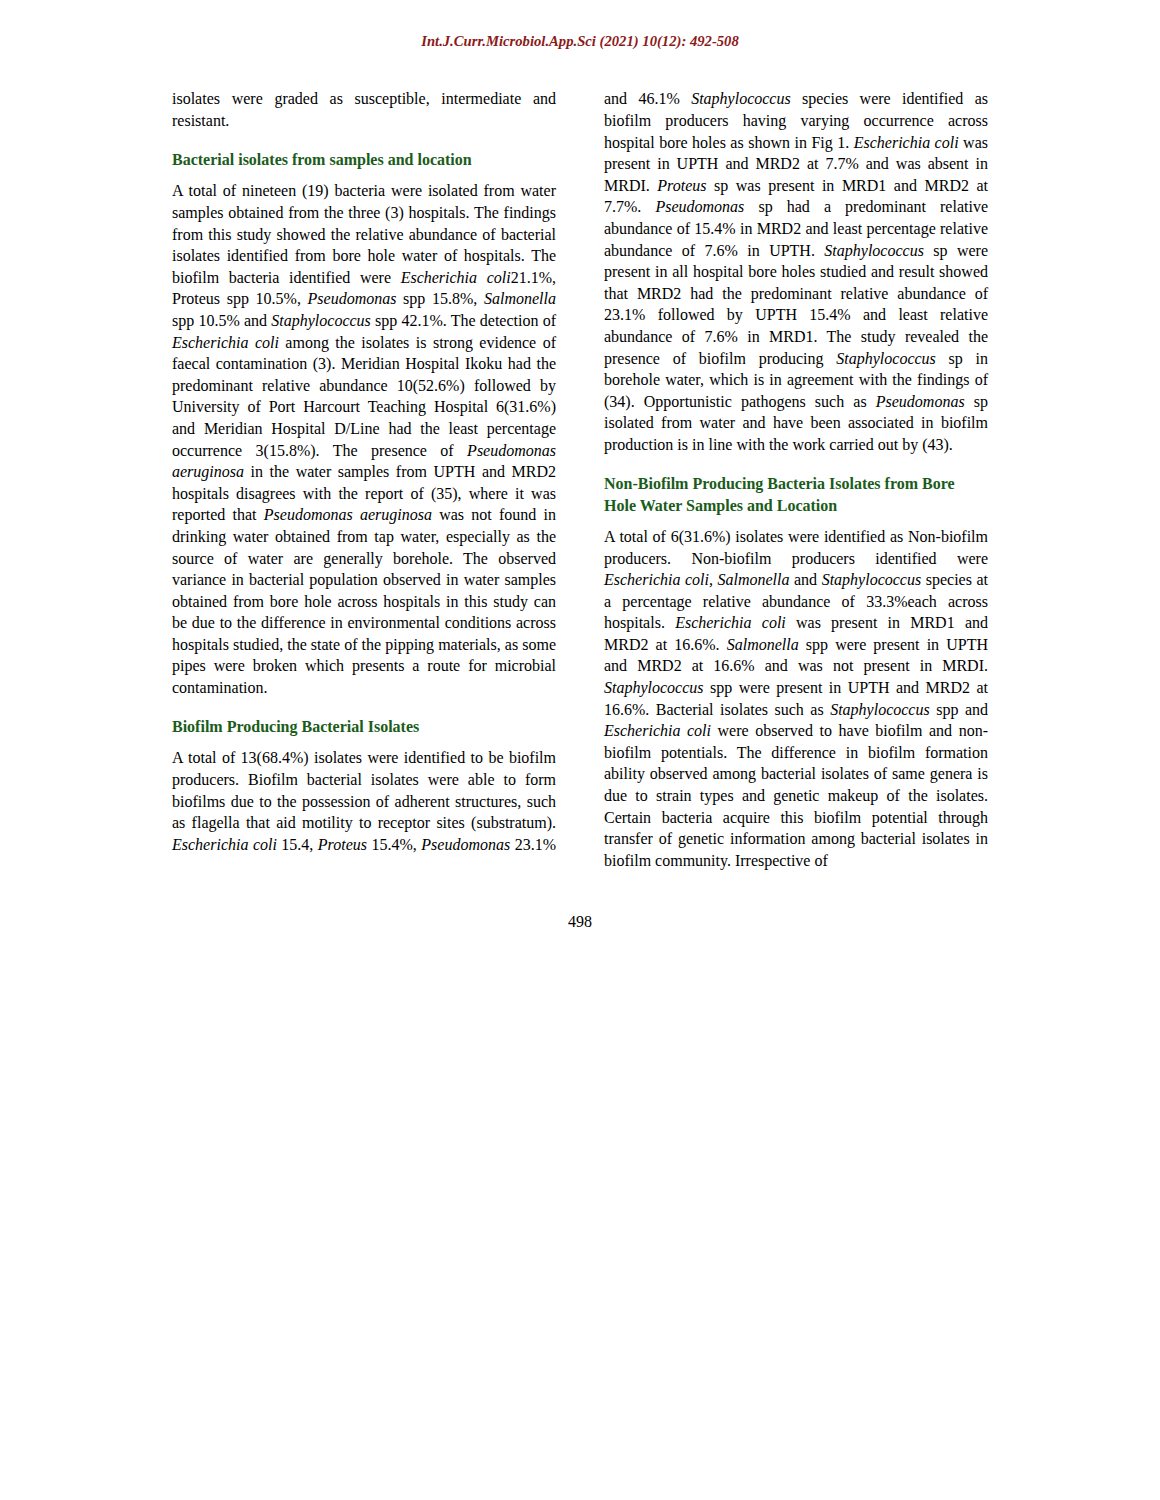Int.J.Curr.Microbiol.App.Sci (2021) 10(12): 492-508
isolates were graded as susceptible, intermediate and resistant.
Bacterial isolates from samples and location
A total of nineteen (19) bacteria were isolated from water samples obtained from the three (3) hospitals. The findings from this study showed the relative abundance of bacterial isolates identified from bore hole water of hospitals. The biofilm bacteria identified were Escherichia coli21.1%, Proteus spp 10.5%, Pseudomonas spp 15.8%, Salmonella spp 10.5% and Staphylococcus spp 42.1%. The detection of Escherichia coli among the isolates is strong evidence of faecal contamination (3). Meridian Hospital Ikoku had the predominant relative abundance 10(52.6%) followed by University of Port Harcourt Teaching Hospital 6(31.6%) and Meridian Hospital D/Line had the least percentage occurrence 3(15.8%). The presence of Pseudomonas aeruginosa in the water samples from UPTH and MRD2 hospitals disagrees with the report of (35), where it was reported that Pseudomonas aeruginosa was not found in drinking water obtained from tap water, especially as the source of water are generally borehole. The observed variance in bacterial population observed in water samples obtained from bore hole across hospitals in this study can be due to the difference in environmental conditions across hospitals studied, the state of the pipping materials, as some pipes were broken which presents a route for microbial contamination.
Biofilm Producing Bacterial Isolates
A total of 13(68.4%) isolates were identified to be biofilm producers. Biofilm bacterial isolates were able to form biofilms due to the possession of adherent structures, such as flagella that aid motility to receptor sites (substratum). Escherichia coli 15.4, Proteus 15.4%, Pseudomonas 23.1% and 46.1% Staphylococcus species were identified as biofilm producers having varying occurrence across hospital bore holes as shown in Fig 1. Escherichia coli was present in UPTH and MRD2 at 7.7% and was absent in MRDI. Proteus sp was present in MRD1 and MRD2 at 7.7%. Pseudomonas sp had a predominant relative abundance of 15.4% in MRD2 and least percentage relative abundance of 7.6% in UPTH. Staphylococcus sp were present in all hospital bore holes studied and result showed that MRD2 had the predominant relative abundance of 23.1% followed by UPTH 15.4% and least relative abundance of 7.6% in MRD1. The study revealed the presence of biofilm producing Staphylococcus sp in borehole water, which is in agreement with the findings of (34). Opportunistic pathogens such as Pseudomonas sp isolated from water and have been associated in biofilm production is in line with the work carried out by (43).
Non-Biofilm Producing Bacteria Isolates from Bore Hole Water Samples and Location
A total of 6(31.6%) isolates were identified as Non-biofilm producers. Non-biofilm producers identified were Escherichia coli, Salmonella and Staphylococcus species at a percentage relative abundance of 33.3%each across hospitals. Escherichia coli was present in MRD1 and MRD2 at 16.6%. Salmonella spp were present in UPTH and MRD2 at 16.6% and was not present in MRDI. Staphylococcus spp were present in UPTH and MRD2 at 16.6%. Bacterial isolates such as Staphylococcus spp and Escherichia coli were observed to have biofilm and non- biofilm potentials. The difference in biofilm formation ability observed among bacterial isolates of same genera is due to strain types and genetic makeup of the isolates. Certain bacteria acquire this biofilm potential through transfer of genetic information among bacterial isolates in biofilm community. Irrespective of
498